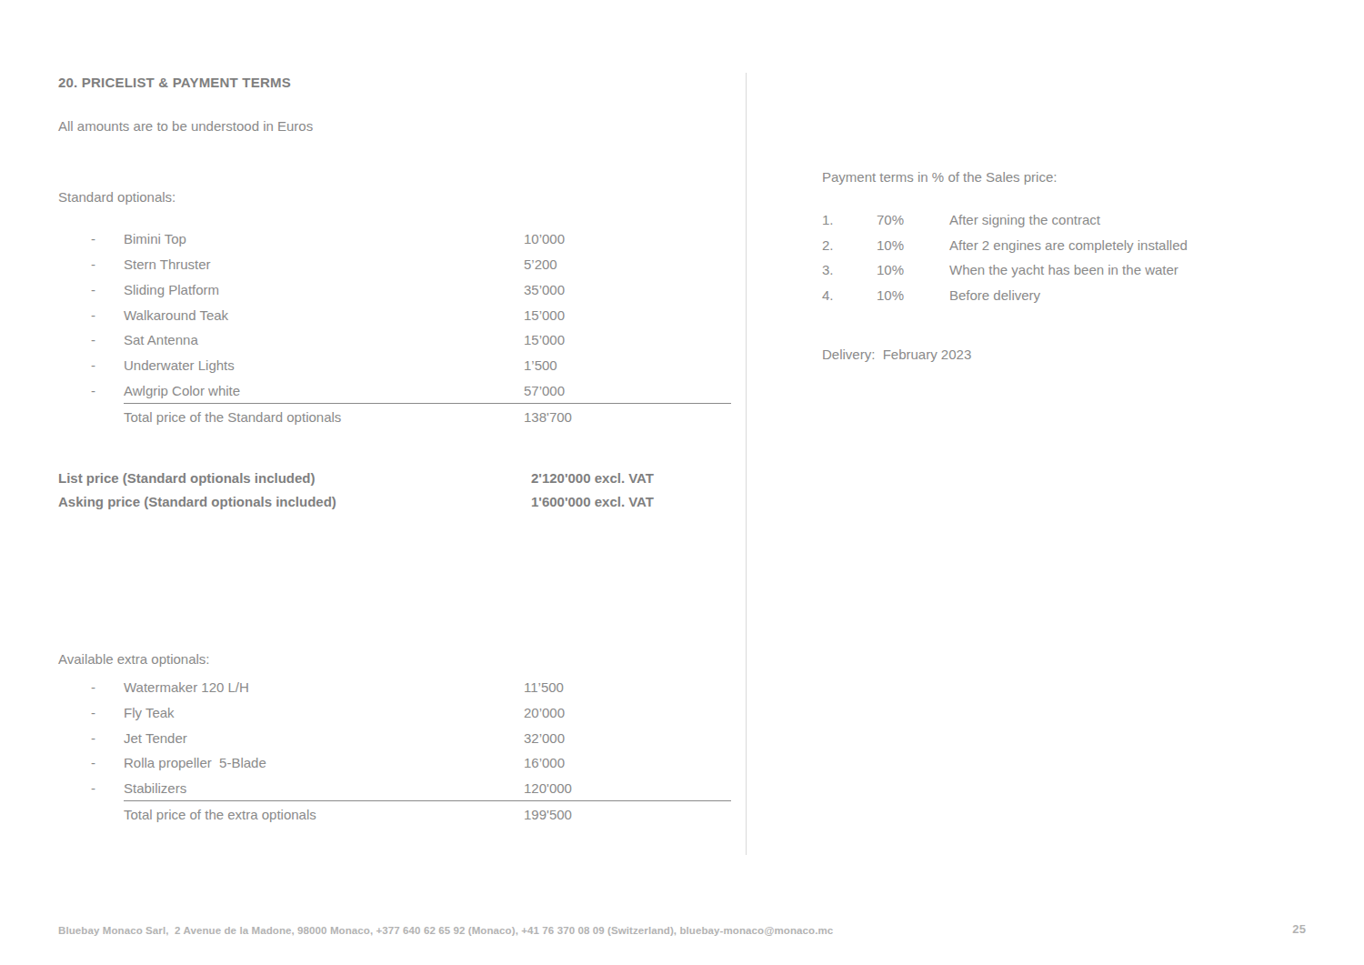20. PRICELIST & PAYMENT TERMS
All amounts are to be understood in Euros
Standard optionals:
| - | Bimini Top | 10’000 |
| - | Stern Thruster | 5’200 |
| - | Sliding Platform | 35’000 |
| - | Walkaround Teak | 15’000 |
| - | Sat Antenna | 15’000 |
| - | Underwater Lights | 1’500 |
| - | Awlgrip Color white | 57’000 |
| | Total price of the Standard optionals | 138'700 |
| List price (Standard optionals included) | 2'120'000 excl. VAT |
| Asking price (Standard optionals included) | 1'600'000 excl. VAT |
Available extra optionals:
| - | Watermaker 120 L/H | 11’500 |
| - | Fly Teak | 20’000 |
| - | Jet Tender | 32’000 |
| - | Rolla propeller 5-Blade | 16’000 |
| - | Stabilizers | 120'000 |
| | Total price of the extra optionals | 199'500 |
Payment terms in % of the Sales price:
| 1. | 70% | After signing the contract |
| 2. | 10% | After 2 engines are completely installed |
| 3. | 10% | When the yacht has been in the water |
| 4. | 10% | Before delivery |
Delivery: February 2023
Bluebay Monaco Sarl, 2 Avenue de la Madone, 98000 Monaco, +377 640 62 65 92 (Monaco), +41 76 370 08 09 (Switzerland), bluebay-monaco@monaco.mc
25